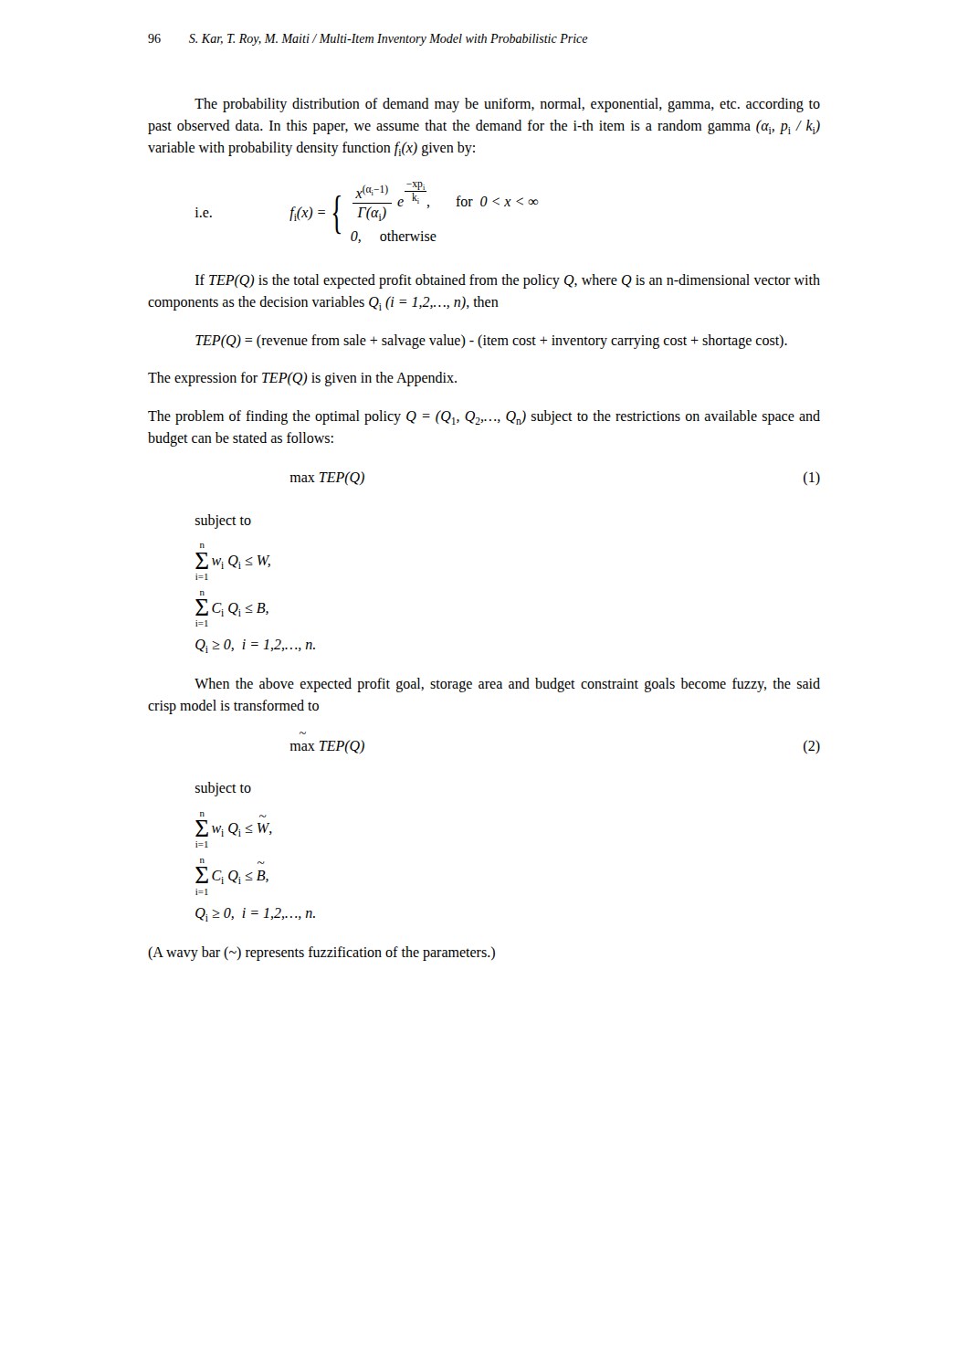96 S. Kar, T. Roy, M. Maiti / Multi-Item Inventory Model with Probabilistic Price
The probability distribution of demand may be uniform, normal, exponential, gamma, etc. according to past observed data. In this paper, we assume that the demand for the i-th item is a random gamma (αi, pi / ki) variable with probability density function fi(x) given by:
i.e. fi(x) = {
x(αi−1) Γ(αi) e−xpi ki, for 0 < x < ∞
0, otherwise
If TEP(Q) is the total expected profit obtained from the policy Q, where Q is an n-dimensional vector with components as the decision variables Qi (i = 1,2,…, n), then
TEP(Q) = (revenue from sale + salvage value) - (item cost + inventory carrying cost + shortage cost).
The expression for TEP(Q) is given in the Appendix.
The problem of finding the optimal policy Q = (Q1, Q2,…, Qn) subject to the restrictions on available space and budget can be stated as follows:
(1)
max TEP(Q)
subject to
n Σ i=1 wi Qi ≤ W,
n Σ i=1 Ci Qi ≤ B,
Qi ≥ 0, i = 1,2,…, n.
When the above expected profit goal, storage area and budget constraint goals become fuzzy, the said crisp model is transformed to
(2)
max TEP(Q)
subject to
n Σ i=1 wi Qi ≤ W,
n Σ i=1 Ci Qi ≤ B,
Qi ≥ 0, i = 1,2,…, n.
(A wavy bar (~) represents fuzzification of the parameters.)